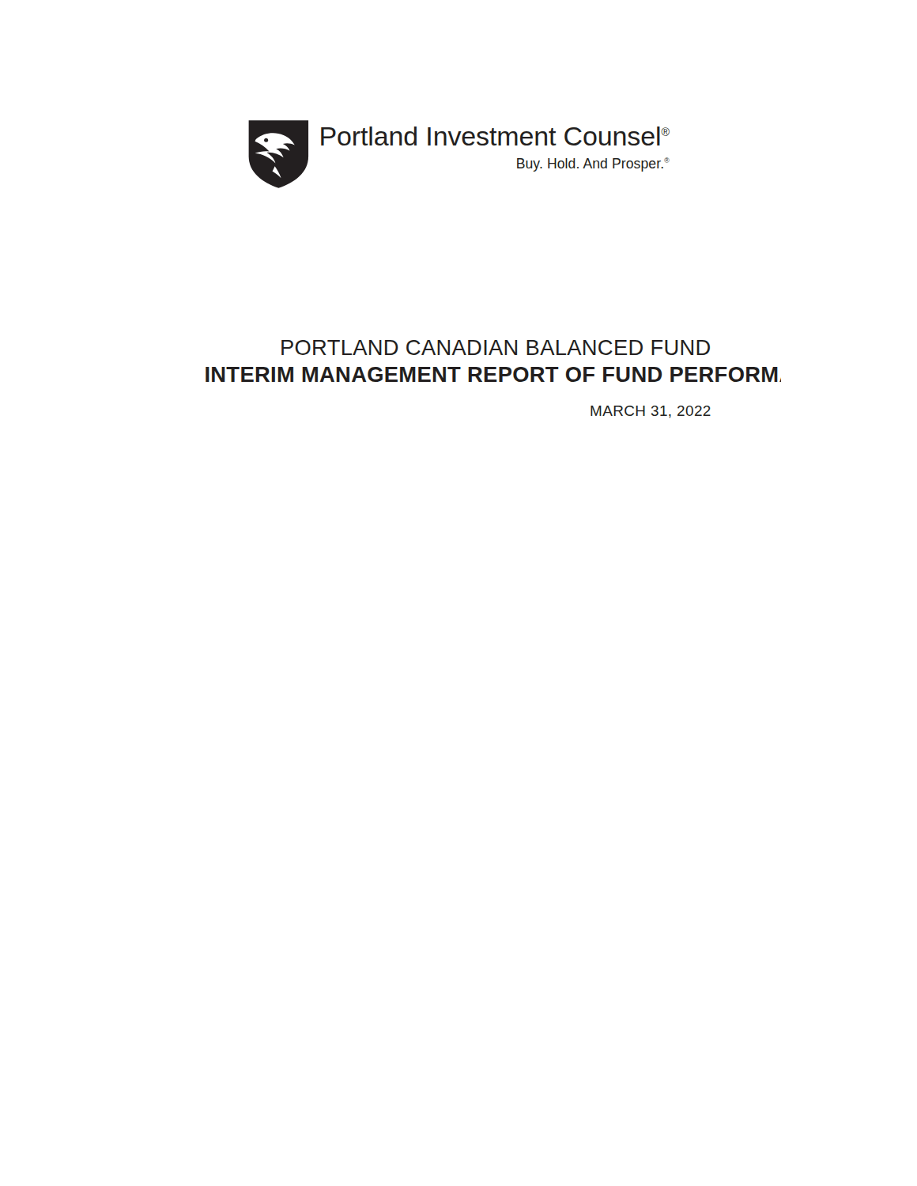Portland Investment Counsel®
Buy. Hold. And Prosper.®
PORTLAND CANADIAN BALANCED FUND
INTERIM MANAGEMENT REPORT OF FUND PERFORMANCE
MARCH 31, 2022